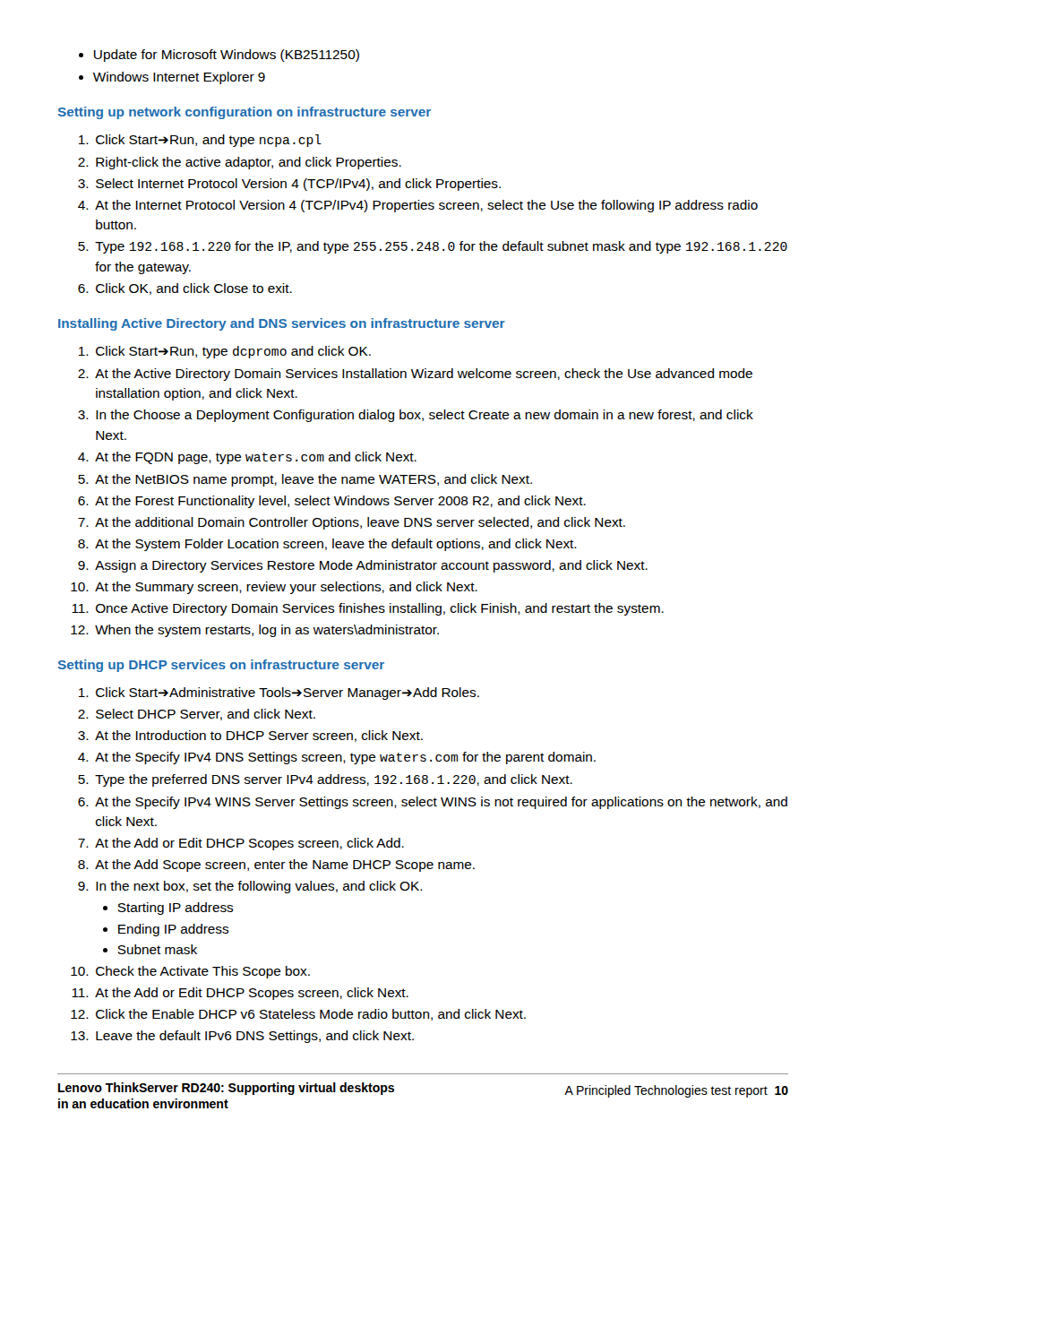Update for Microsoft Windows (KB2511250)
Windows Internet Explorer 9
Setting up network configuration on infrastructure server
Click Start➔Run, and type ncpa.cpl
Right-click the active adaptor, and click Properties.
Select Internet Protocol Version 4 (TCP/IPv4), and click Properties.
At the Internet Protocol Version 4 (TCP/IPv4) Properties screen, select the Use the following IP address radio button.
Type 192.168.1.220 for the IP, and type 255.255.248.0 for the default subnet mask and type 192.168.1.220 for the gateway.
Click OK, and click Close to exit.
Installing Active Directory and DNS services on infrastructure server
Click Start➔Run, type dcpromo and click OK.
At the Active Directory Domain Services Installation Wizard welcome screen, check the Use advanced mode installation option, and click Next.
In the Choose a Deployment Configuration dialog box, select Create a new domain in a new forest, and click Next.
At the FQDN page, type waters.com and click Next.
At the NetBIOS name prompt, leave the name WATERS, and click Next.
At the Forest Functionality level, select Windows Server 2008 R2, and click Next.
At the additional Domain Controller Options, leave DNS server selected, and click Next.
At the System Folder Location screen, leave the default options, and click Next.
Assign a Directory Services Restore Mode Administrator account password, and click Next.
At the Summary screen, review your selections, and click Next.
Once Active Directory Domain Services finishes installing, click Finish, and restart the system.
When the system restarts, log in as waters\administrator.
Setting up DHCP services on infrastructure server
Click Start➔Administrative Tools➔Server Manager➔Add Roles.
Select DHCP Server, and click Next.
At the Introduction to DHCP Server screen, click Next.
At the Specify IPv4 DNS Settings screen, type waters.com for the parent domain.
Type the preferred DNS server IPv4 address, 192.168.1.220, and click Next.
At the Specify IPv4 WINS Server Settings screen, select WINS is not required for applications on the network, and click Next.
At the Add or Edit DHCP Scopes screen, click Add.
At the Add Scope screen, enter the Name DHCP Scope name.
In the next box, set the following values, and click OK.
Starting IP address
Ending IP address
Subnet mask
Check the Activate This Scope box.
At the Add or Edit DHCP Scopes screen, click Next.
Click the Enable DHCP v6 Stateless Mode radio button, and click Next.
Leave the default IPv6 DNS Settings, and click Next.
Lenovo ThinkServer RD240: Supporting virtual desktops
in an education environment
A Principled Technologies test report 10